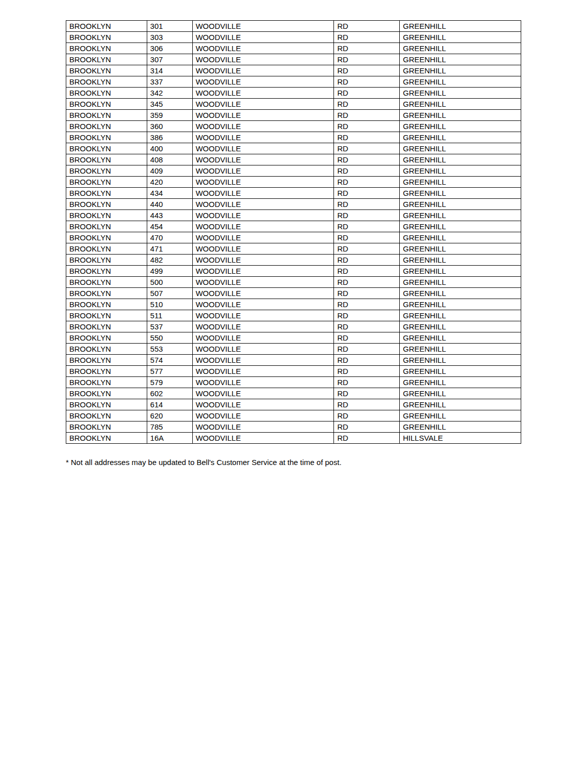| BROOKLYN | 301 | WOODVILLE | RD | GREENHILL |
| BROOKLYN | 303 | WOODVILLE | RD | GREENHILL |
| BROOKLYN | 306 | WOODVILLE | RD | GREENHILL |
| BROOKLYN | 307 | WOODVILLE | RD | GREENHILL |
| BROOKLYN | 314 | WOODVILLE | RD | GREENHILL |
| BROOKLYN | 337 | WOODVILLE | RD | GREENHILL |
| BROOKLYN | 342 | WOODVILLE | RD | GREENHILL |
| BROOKLYN | 345 | WOODVILLE | RD | GREENHILL |
| BROOKLYN | 359 | WOODVILLE | RD | GREENHILL |
| BROOKLYN | 360 | WOODVILLE | RD | GREENHILL |
| BROOKLYN | 386 | WOODVILLE | RD | GREENHILL |
| BROOKLYN | 400 | WOODVILLE | RD | GREENHILL |
| BROOKLYN | 408 | WOODVILLE | RD | GREENHILL |
| BROOKLYN | 409 | WOODVILLE | RD | GREENHILL |
| BROOKLYN | 420 | WOODVILLE | RD | GREENHILL |
| BROOKLYN | 434 | WOODVILLE | RD | GREENHILL |
| BROOKLYN | 440 | WOODVILLE | RD | GREENHILL |
| BROOKLYN | 443 | WOODVILLE | RD | GREENHILL |
| BROOKLYN | 454 | WOODVILLE | RD | GREENHILL |
| BROOKLYN | 470 | WOODVILLE | RD | GREENHILL |
| BROOKLYN | 471 | WOODVILLE | RD | GREENHILL |
| BROOKLYN | 482 | WOODVILLE | RD | GREENHILL |
| BROOKLYN | 499 | WOODVILLE | RD | GREENHILL |
| BROOKLYN | 500 | WOODVILLE | RD | GREENHILL |
| BROOKLYN | 507 | WOODVILLE | RD | GREENHILL |
| BROOKLYN | 510 | WOODVILLE | RD | GREENHILL |
| BROOKLYN | 511 | WOODVILLE | RD | GREENHILL |
| BROOKLYN | 537 | WOODVILLE | RD | GREENHILL |
| BROOKLYN | 550 | WOODVILLE | RD | GREENHILL |
| BROOKLYN | 553 | WOODVILLE | RD | GREENHILL |
| BROOKLYN | 574 | WOODVILLE | RD | GREENHILL |
| BROOKLYN | 577 | WOODVILLE | RD | GREENHILL |
| BROOKLYN | 579 | WOODVILLE | RD | GREENHILL |
| BROOKLYN | 602 | WOODVILLE | RD | GREENHILL |
| BROOKLYN | 614 | WOODVILLE | RD | GREENHILL |
| BROOKLYN | 620 | WOODVILLE | RD | GREENHILL |
| BROOKLYN | 785 | WOODVILLE | RD | GREENHILL |
| BROOKLYN | 16A | WOODVILLE | RD | HILLSVALE |
* Not all addresses may be updated to Bell's Customer Service at the time of post.